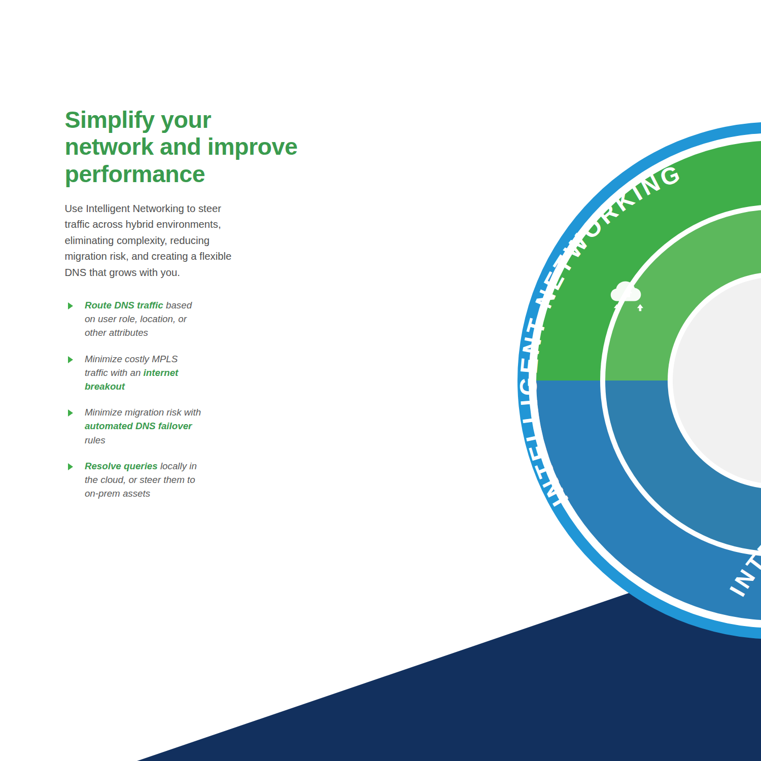INTELLIGENT NETWORKING BLU PLAT INTELLIG
Simplify your
network and improve
performance
Use Intelligent Networking to steer traffic across hybrid environments, eliminating complexity, reducing migration risk, and creating a flexible DNS that grows with you.
Route DNS traffic based on user role, location, or other attributes
Minimize costly MPLS traffic with an internet breakout
Minimize migration risk with automated DNS failover rules
Resolve queries locally in the cloud, or steer them to on-prem assets